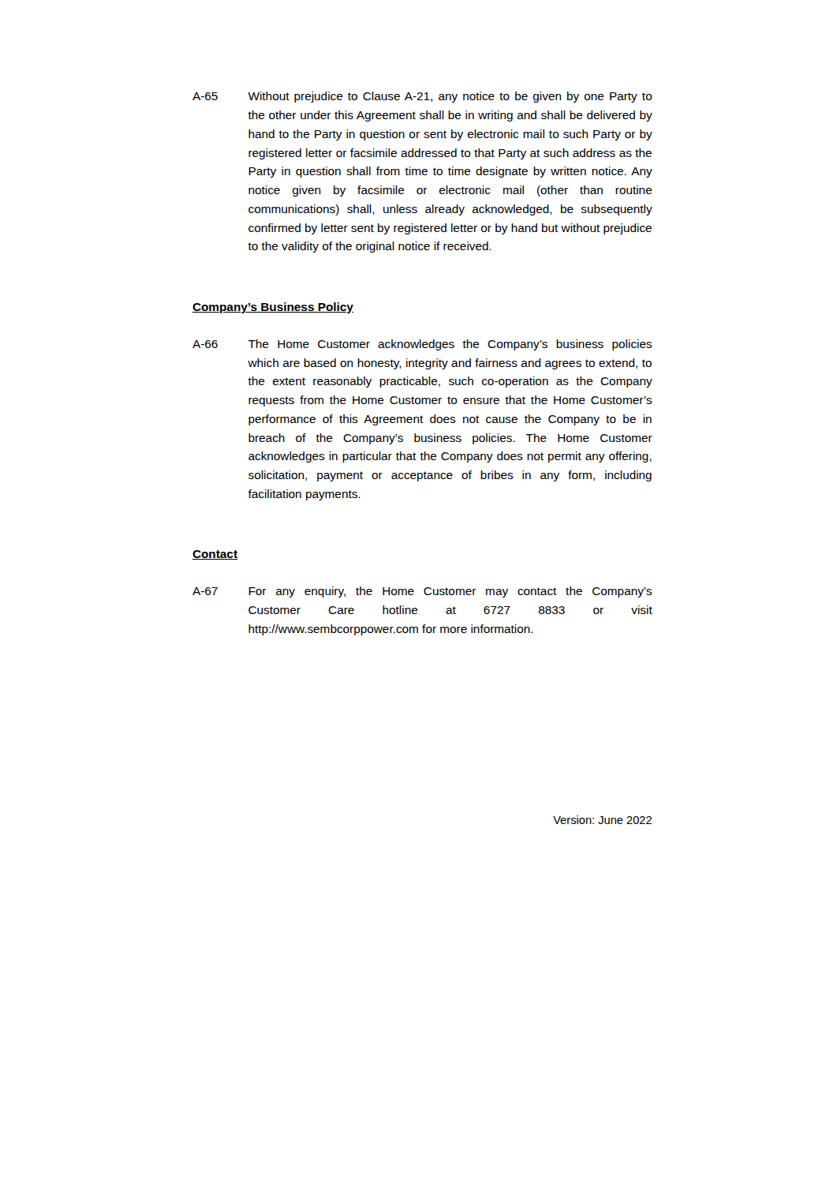A-65
Without prejudice to Clause A-21, any notice to be given by one Party to the other under this Agreement shall be in writing and shall be delivered by hand to the Party in question or sent by electronic mail to such Party or by registered letter or facsimile addressed to that Party at such address as the Party in question shall from time to time designate by written notice. Any notice given by facsimile or electronic mail (other than routine communications) shall, unless already acknowledged, be subsequently confirmed by letter sent by registered letter or by hand but without prejudice to the validity of the original notice if received.
Company’s Business Policy
A-66
The Home Customer acknowledges the Company’s business policies which are based on honesty, integrity and fairness and agrees to extend, to the extent reasonably practicable, such co-operation as the Company requests from the Home Customer to ensure that the Home Customer’s performance of this Agreement does not cause the Company to be in breach of the Company’s business policies. The Home Customer acknowledges in particular that the Company does not permit any offering, solicitation, payment or acceptance of bribes in any form, including facilitation payments.
Contact
A-67
For any enquiry, the Home Customer may contact the Company’s Customer Care hotline at 6727 8833 or visit http://www.sembcorppower.com for more information.
Version: June 2022